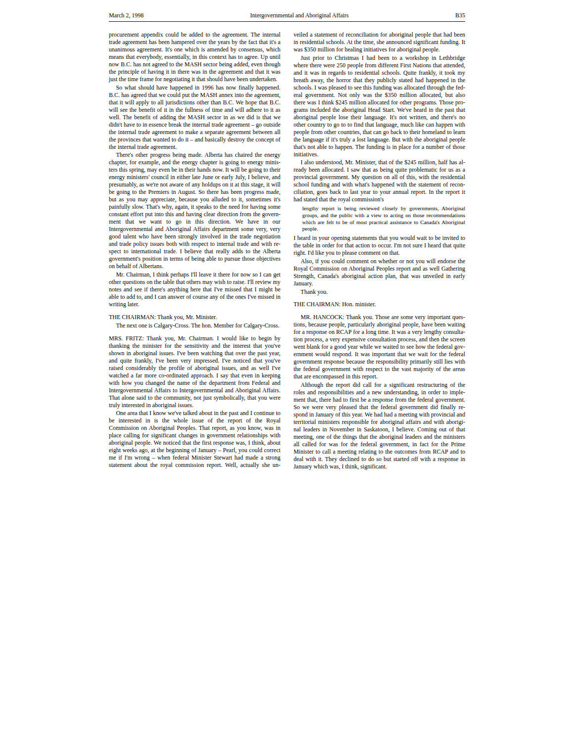March 2, 1998 Intergovernmental and Aboriginal Affairs B35
procurement appendix could be added to the agreement. The internal trade agreement has been hampered over the years by the fact that it's a unanimous agreement. It's one which is amended by consensus, which means that everybody, essentially, in this context has to agree. Up until now B.C. has not agreed to the MASH sector being added, even though the principle of having it in there was in the agreement and that it was just the time frame for negotiating it that should have been undertaken.
So what should have happened in 1996 has now finally happened. B.C. has agreed that we could put the MASH annex into the agreement, that it will apply to all jurisdictions other than B.C. We hope that B.C. will see the benefit of it in the fullness of time and will adhere to it as well. The benefit of adding the MASH sector in as we did is that we didn't have to in essence break the internal trade agreement – go outside the internal trade agreement to make a separate agreement between all the provinces that wanted to do it – and basically destroy the concept of the internal trade agreement.
There's other progress being made. Alberta has chaired the energy chapter, for example, and the energy chapter is going to energy ministers this spring, may even be in their hands now. It will be going to their energy ministers' council in either late June or early July, I believe, and presumably, as we're not aware of any holdups on it at this stage, it will be going to the Premiers in August. So there has been progress made, but as you may appreciate, because you alluded to it, sometimes it's painfully slow. That's why, again, it speaks to the need for having some constant effort put into this and having clear direction from the government that we want to go in this direction. We have in our Intergovernmental and Aboriginal Affairs department some very, very good talent who have been strongly involved in the trade negotiation and trade policy issues both with respect to internal trade and with respect to international trade. I believe that really adds to the Alberta government's position in terms of being able to pursue those objectives on behalf of Albertans.
Mr. Chairman, I think perhaps I'll leave it there for now so I can get other questions on the table that others may wish to raise. I'll review my notes and see if there's anything here that I've missed that I might be able to add to, and I can answer of course any of the ones I've missed in writing later.
THE CHAIRMAN: Thank you, Mr. Minister.
The next one is Calgary-Cross. The hon. Member for Calgary-Cross.
MRS. FRITZ: Thank you, Mr. Chairman. I would like to begin by thanking the minister for the sensitivity and the interest that you've shown in aboriginal issues. I've been watching that over the past year, and quite frankly, I've been very impressed. I've noticed that you've raised considerably the profile of aboriginal issues, and as well I've watched a far more co-ordinated approach. I say that even in keeping with how you changed the name of the department from Federal and Intergovernmental Affairs to Intergovernmental and Aboriginal Affairs. That alone said to the community, not just symbolically, that you were truly interested in aboriginal issues.
One area that I know we've talked about in the past and I continue to be interested in is the whole issue of the report of the Royal Commission on Aboriginal Peoples. That report, as you know, was in place calling for significant changes in government relationships with aboriginal people. We noticed that the first response was, I think, about eight weeks ago, at the beginning of January – Pearl, you could correct me if I'm wrong – when federal Minister Stewart had made a strong statement about the royal commission report. Well, actually she unveiled a statement of reconciliation for aboriginal people that had been in residential schools. At the time, she announced significant funding. It was $350 million for healing initiatives for aboriginal people.
Just prior to Christmas I had been to a workshop in Lethbridge where there were 250 people from different First Nations that attended, and it was in regards to residential schools. Quite frankly, it took my breath away, the horror that they publicly stated had happened in the schools. I was pleased to see this funding was allocated through the federal government. Not only was the $350 million allocated, but also there was I think $245 million allocated for other programs. Those programs included the aboriginal Head Start. We've heard in the past that aboriginal people lose their language. It's not written, and there's no other country to go to to find that language, much like can happen with people from other countries, that can go back to their homeland to learn the language if it's truly a lost language. But with the aboriginal people that's not able to happen. The funding is in place for a number of those initiatives.
I also understood, Mr. Minister, that of the $245 million, half has already been allocated. I saw that as being quite problematic for us as a provincial government. My question on all of this, with the residential school funding and with what's happened with the statement of reconciliation, goes back to last year to your annual report. In the report it had stated that the royal commission's
lengthy report is being reviewed closely by governments, Aboriginal groups, and the public with a view to acting on those recommendations which are felt to be of most practical assistance to Canada's Aboriginal people.
I heard in your opening statements that you would wait to be invited to the table in order for that action to occur. I'm not sure I heard that quite right. I'd like you to please comment on that.
Also, if you could comment on whether or not you will endorse the Royal Commission on Aboriginal Peoples report and as well Gathering Strength, Canada's aboriginal action plan, that was unveiled in early January.
Thank you.
THE CHAIRMAN: Hon. minister.
MR. HANCOCK: Thank you. Those are some very important questions, because people, particularly aboriginal people, have been waiting for a response on RCAP for a long time. It was a very lengthy consultation process, a very expensive consultation process, and then the screen went blank for a good year while we waited to see how the federal government would respond. It was important that we wait for the federal government response because the responsibility primarily still lies with the federal government with respect to the vast majority of the areas that are encompassed in this report.
Although the report did call for a significant restructuring of the roles and responsibilities and a new understanding, in order to implement that, there had to first be a response from the federal government. So we were very pleased that the federal government did finally respond in January of this year. We had had a meeting with provincial and territorial ministers responsible for aboriginal affairs and with aboriginal leaders in November in Saskatoon, I believe. Coming out of that meeting, one of the things that the aboriginal leaders and the ministers all called for was for the federal government, in fact for the Prime Minister to call a meeting relating to the outcomes from RCAP and to deal with it. They declined to do so but started off with a response in January which was, I think, significant.